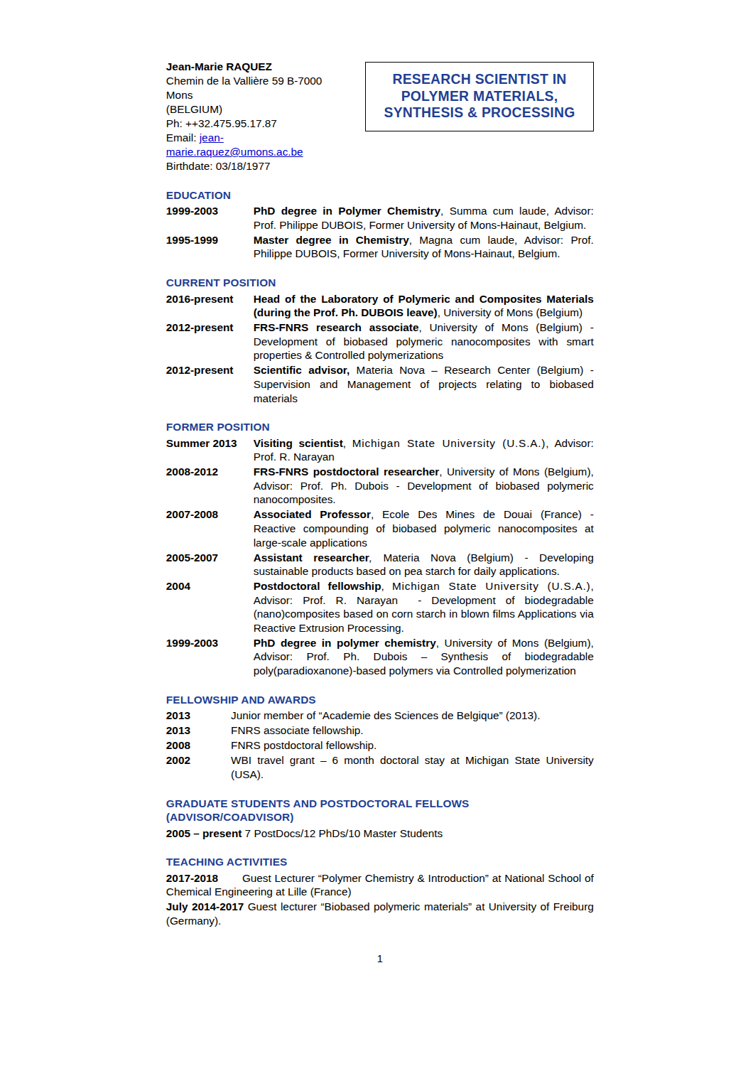Jean-Marie RAQUEZ
Chemin de la Vallière 59 B-7000 Mons
(BELGIUM)
Ph: ++32.475.95.17.87
Email: jean-marie.raquez@umons.ac.be
Birthdate: 03/18/1977
RESEARCH SCIENTIST IN
POLYMER MATERIALS,
SYNTHESIS & PROCESSING
EDUCATION
1999-2003
PhD degree in Polymer Chemistry, Summa cum laude, Advisor: Prof. Philippe DUBOIS, Former University of Mons-Hainaut, Belgium.
1995-1999
Master degree in Chemistry, Magna cum laude, Advisor: Prof. Philippe DUBOIS, Former University of Mons-Hainaut, Belgium.
CURRENT POSITION
2016-present
Head of the Laboratory of Polymeric and Composites Materials (during the Prof. Ph. DUBOIS leave), University of Mons (Belgium)
2012-present
FRS-FNRS research associate, University of Mons (Belgium) - Development of biobased polymeric nanocomposites with smart properties & Controlled polymerizations
2012-present
Scientific advisor, Materia Nova – Research Center (Belgium) - Supervision and Management of projects relating to biobased materials
FORMER POSITION
Summer 2013
Visiting scientist, Michigan State University (U.S.A.), Advisor: Prof. R. Narayan
2008-2012
FRS-FNRS postdoctoral researcher, University of Mons (Belgium), Advisor: Prof. Ph. Dubois - Development of biobased polymeric nanocomposites.
2007-2008
Associated Professor, Ecole Des Mines de Douai (France) - Reactive compounding of biobased polymeric nanocomposites at large-scale applications
2005-2007
Assistant researcher, Materia Nova (Belgium) - Developing sustainable products based on pea starch for daily applications.
2004
Postdoctoral fellowship, Michigan State University (U.S.A.), Advisor: Prof. R. Narayan - Development of biodegradable (nano)composites based on corn starch in blown films Applications via Reactive Extrusion Processing.
1999-2003
PhD degree in polymer chemistry, University of Mons (Belgium), Advisor: Prof. Ph. Dubois – Synthesis of biodegradable poly(paradioxanone)-based polymers via Controlled polymerization
FELLOWSHIP AND AWARDS
2013
Junior member of “Academie des Sciences de Belgique” (2013).
2013
FNRS associate fellowship.
2008
FNRS postdoctoral fellowship.
2002
WBI travel grant – 6 month doctoral stay at Michigan State University (USA).
GRADUATE STUDENTS AND POSTDOCTORAL FELLOWS (ADVISOR/COADVISOR)
2005 – present 7 PostDocs/12 PhDs/10 Master Students
TEACHING ACTIVITIES
2017-2018 Guest Lecturer “Polymer Chemistry & Introduction” at National School of Chemical Engineering at Lille (France)
July 2014-2017 Guest lecturer “Biobased polymeric materials” at University of Freiburg (Germany).
1